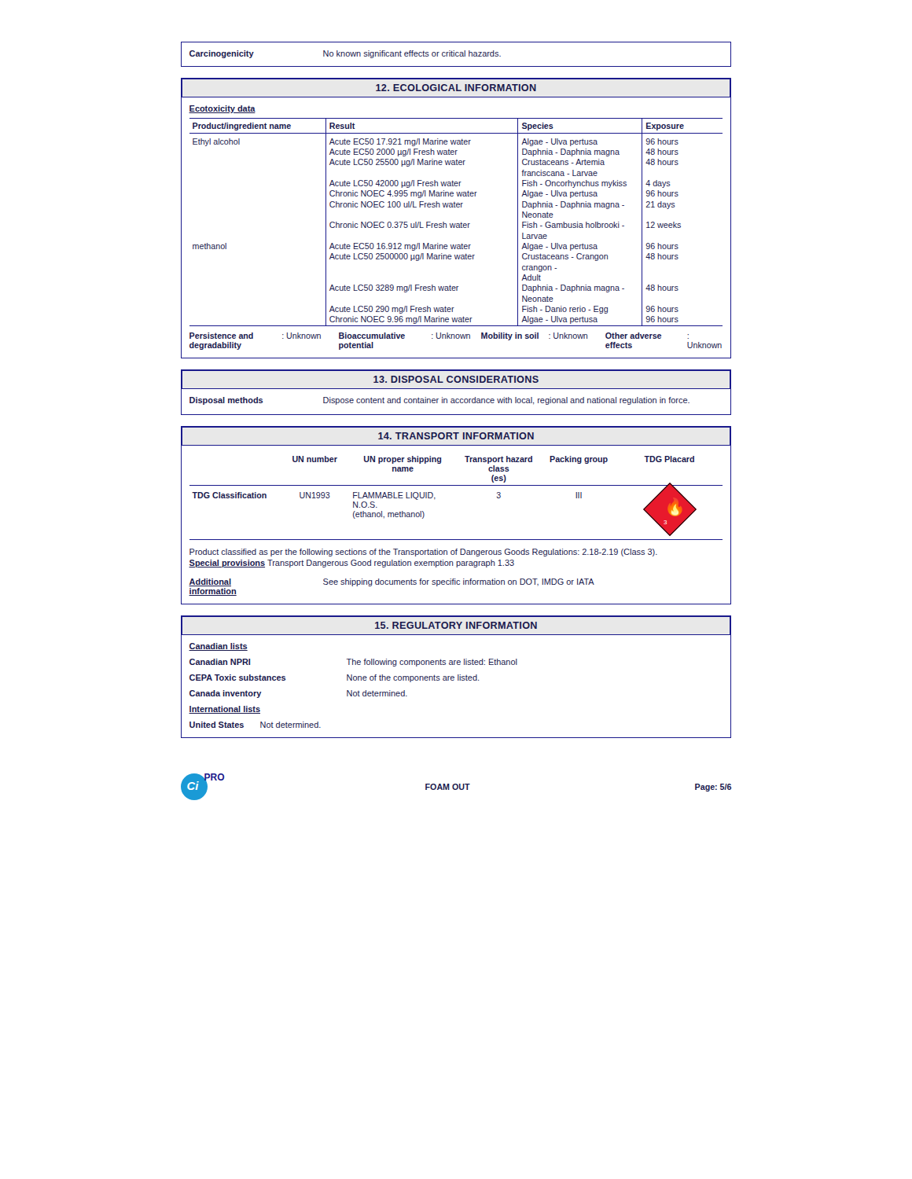Carcinogenicity
No known significant effects or critical hazards.
12. ECOLOGICAL INFORMATION
Ecotoxicity data
| Product/ingredient name | Result | Species | Exposure |
| --- | --- | --- | --- |
| Ethyl alcohol | Acute EC50 17.921 mg/l Marine water | Algae - Ulva pertusa | 96 hours |
| | Acute EC50 2000 µg/l Fresh water | Daphnia - Daphnia magna | 48 hours |
| | Acute LC50 25500 µg/l Marine water | Crustaceans - Artemia franciscana - Larvae | 48 hours |
| | Acute LC50 42000 µg/l Fresh water | Fish - Oncorhynchus mykiss | 4 days |
| | Chronic NOEC 4.995 mg/l Marine water | Algae - Ulva pertusa | 96 hours |
| | Chronic NOEC 100 ul/L Fresh water | Daphnia - Daphnia magna - Neonate | 21 days |
| | Chronic NOEC 0.375 ul/L Fresh water | Fish - Gambusia holbrooki - Larvae | 12 weeks |
| methanol | Acute EC50 16.912 mg/l Marine water | Algae - Ulva pertusa | 96 hours |
| | Acute LC50 2500000 µg/l Marine water | Crustaceans - Crangon crangon - Adult | 48 hours |
| | Acute LC50 3289 mg/l Fresh water | Daphnia - Daphnia magna - Neonate | 48 hours |
| | Acute LC50 290 mg/l Fresh water | Fish - Danio rerio - Egg | 96 hours |
| | Chronic NOEC 9.96 mg/l Marine water | Algae - Ulva pertusa | 96 hours |
Persistence and
degradability
: Unknown
Bioaccumulative potential
: Unknown
Mobility in soil
: Unknown
Other adverse effects
: Unknown
13. DISPOSAL CONSIDERATIONS
Disposal methods
Dispose content and container in accordance with local, regional and national regulation in force.
14. TRANSPORT INFORMATION
| | UN number | UN proper shipping name | Transport hazard class (es) | Packing group | TDG Placard |
| --- | --- | --- | --- | --- | --- |
| TDG Classification | UN1993 | FLAMMABLE LIQUID, N.O.S. (ethanol, methanol) | 3 | III | 🔥 3 |
Product classified as per the following sections of the Transportation of Dangerous Goods Regulations: 2.18-2.19 (Class 3).
Special provisions Transport Dangerous Good regulation exemption paragraph 1.33
Additional
information
See shipping documents for specific information on DOT, IMDG or IATA
15. REGULATORY INFORMATION
Canadian lists
Canadian NPRI
The following components are listed: Ethanol
CEPA Toxic substances
None of the components are listed.
Canada inventory
Not determined.
International lists
United States
Not determined.
Ci
PRO
FOAM OUT
Page: 5/6